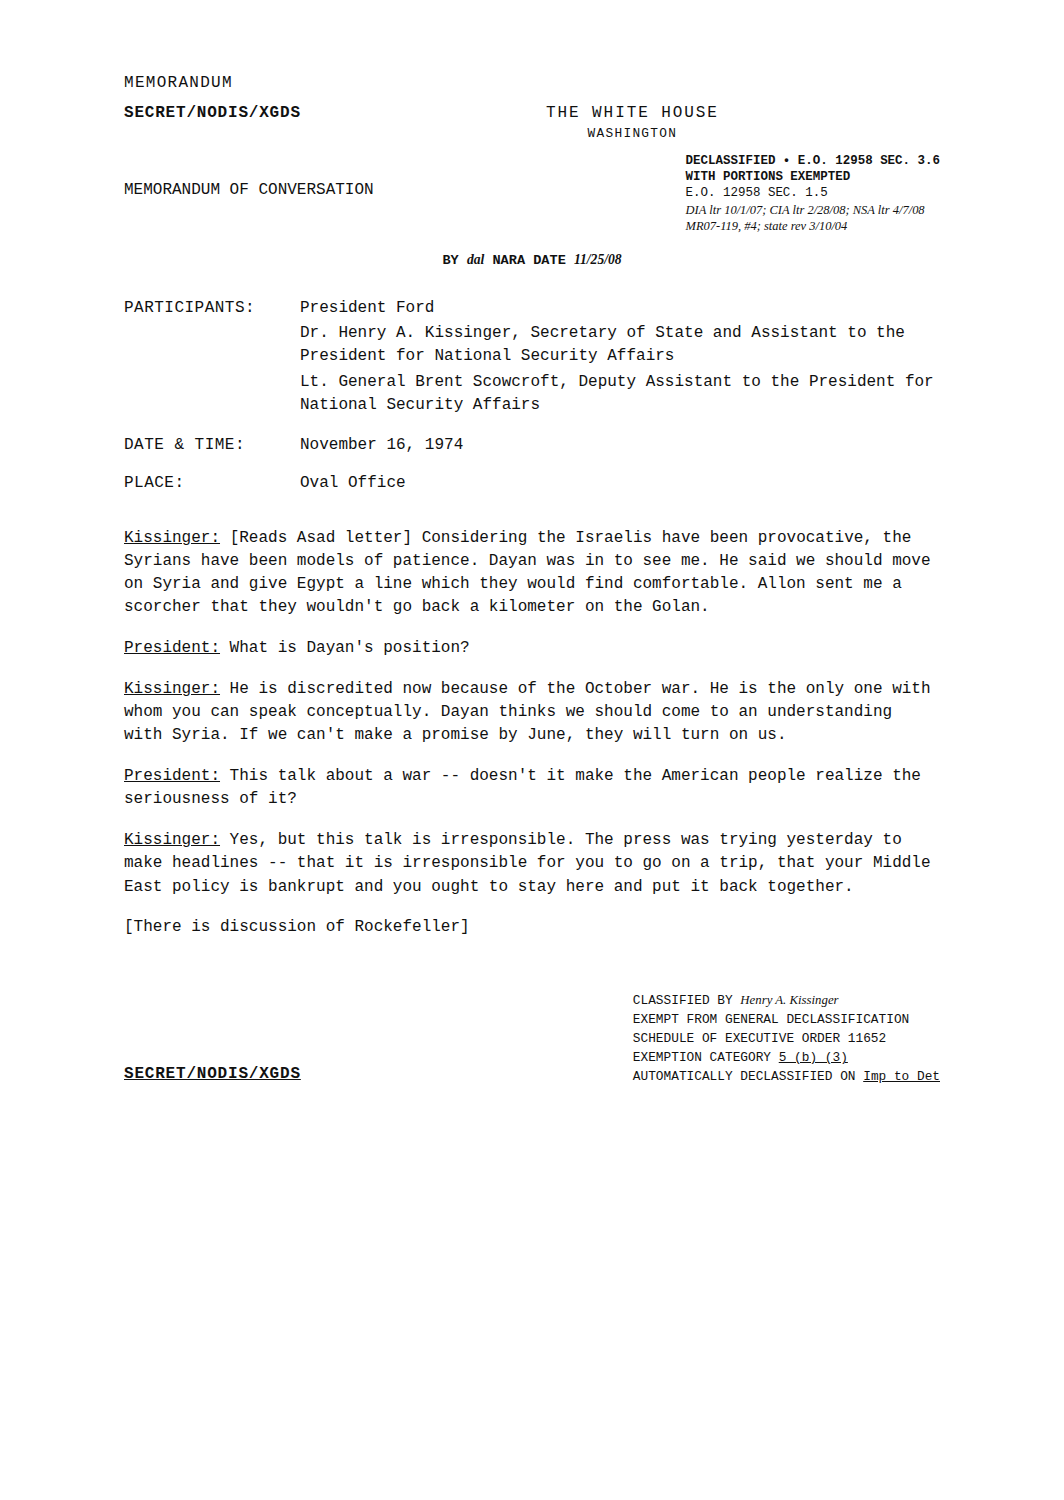MEMORANDUM
SECRET/NODIS/XGDS
THE WHITE HOUSE
WASHINGTON
MEMORANDUM OF CONVERSATION
DECLASSIFIED • E.O. 12958 SEC. 3.6
WITH PORTIONS EXEMPTED
E.O. 12958 SEC. 1.5
DIA ltr 10/1/07; CIA ltr 2/28/08; NSA ltr 4/7/08
MR07-119, #4; state rev 3/10/04
BY dal NARA DATE 11/25/08
PARTICIPANTS:
President Ford
Dr. Henry A. Kissinger, Secretary of State and Assistant to the President for National Security Affairs
Lt. General Brent Scowcroft, Deputy Assistant to the President for National Security Affairs
DATE & TIME:
November 16, 1974
PLACE:
Oval Office
Kissinger: [Reads Asad letter] Considering the Israelis have been provocative, the Syrians have been models of patience. Dayan was in to see me. He said we should move on Syria and give Egypt a line which they would find comfortable. Allon sent me a scorcher that they wouldn't go back a kilometer on the Golan.
President: What is Dayan's position?
Kissinger: He is discredited now because of the October war. He is the only one with whom you can speak conceptually. Dayan thinks we should come to an understanding with Syria. If we can't make a promise by June, they will turn on us.
President: This talk about a war -- doesn't it make the American people realize the seriousness of it?
Kissinger: Yes, but this talk is irresponsible. The press was trying yesterday to make headlines -- that it is irresponsible for you to go on a trip, that your Middle East policy is bankrupt and you ought to stay here and put it back together.
[There is discussion of Rockefeller]
SECRET/NODIS/XGDS
CLASSIFIED BY Henry A. Kissinger
EXEMPT FROM GENERAL DECLASSIFICATION
SCHEDULE OF EXECUTIVE ORDER 11652
EXEMPTION CATEGORY 5 (b) (3)
AUTOMATICALLY DECLASSIFIED ON Imp to Det